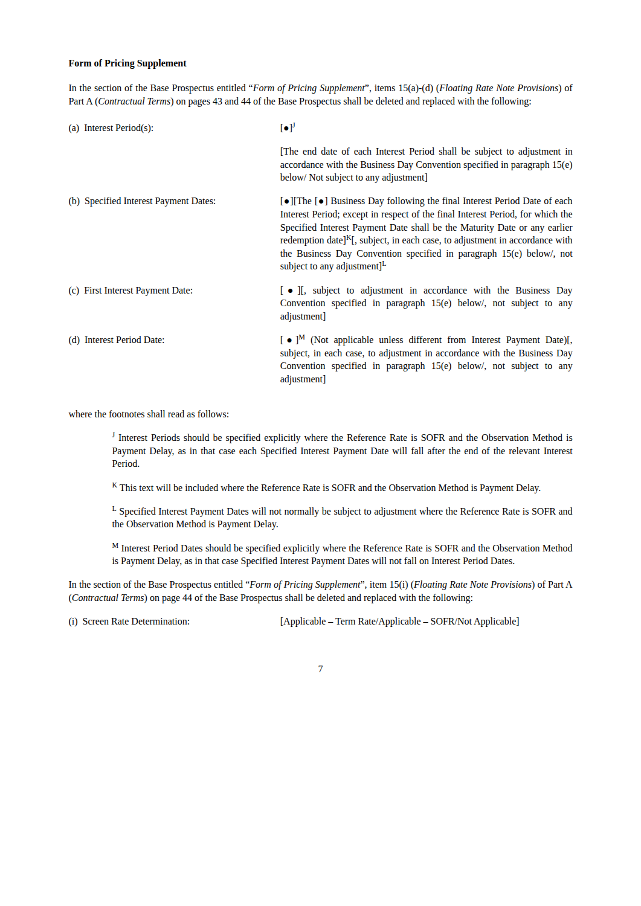Form of Pricing Supplement
In the section of the Base Prospectus entitled “Form of Pricing Supplement”, items 15(a)-(d) (Floating Rate Note Provisions) of Part A (Contractual Terms) on pages 43 and 44 of the Base Prospectus shall be deleted and replaced with the following:
| (a) Interest Period(s): | [●] J |
| | [The end date of each Interest Period shall be subject to adjustment in accordance with the Business Day Convention specified in paragraph 15(e) below/ Not subject to any adjustment] |
| (b) Specified Interest Payment Dates: | [●][The [●] Business Day following the final Interest Period Date of each Interest Period; except in respect of the final Interest Period, for which the Specified Interest Payment Date shall be the Maturity Date or any earlier redemption date] K [, subject, in each case, to adjustment in accordance with the Business Day Convention specified in paragraph 15(e) below/, not subject to any adjustment] L |
| (c) First Interest Payment Date: | [●][, subject to adjustment in accordance with the Business Day Convention specified in paragraph 15(e) below/, not subject to any adjustment] |
| (d) Interest Period Date: | [●] M (Not applicable unless different from Interest Payment Date)[, subject, in each case, to adjustment in accordance with the Business Day Convention specified in paragraph 15(e) below/, not subject to any adjustment] |
where the footnotes shall read as follows:
J Interest Periods should be specified explicitly where the Reference Rate is SOFR and the Observation Method is Payment Delay, as in that case each Specified Interest Payment Date will fall after the end of the relevant Interest Period.
K This text will be included where the Reference Rate is SOFR and the Observation Method is Payment Delay.
L Specified Interest Payment Dates will not normally be subject to adjustment where the Reference Rate is SOFR and the Observation Method is Payment Delay.
M Interest Period Dates should be specified explicitly where the Reference Rate is SOFR and the Observation Method is Payment Delay, as in that case Specified Interest Payment Dates will not fall on Interest Period Dates.
In the section of the Base Prospectus entitled “Form of Pricing Supplement”, item 15(i) (Floating Rate Note Provisions) of Part A (Contractual Terms) on page 44 of the Base Prospectus shall be deleted and replaced with the following:
| (i) Screen Rate Determination: | [Applicable – Term Rate/Applicable – SOFR/Not Applicable] |
7